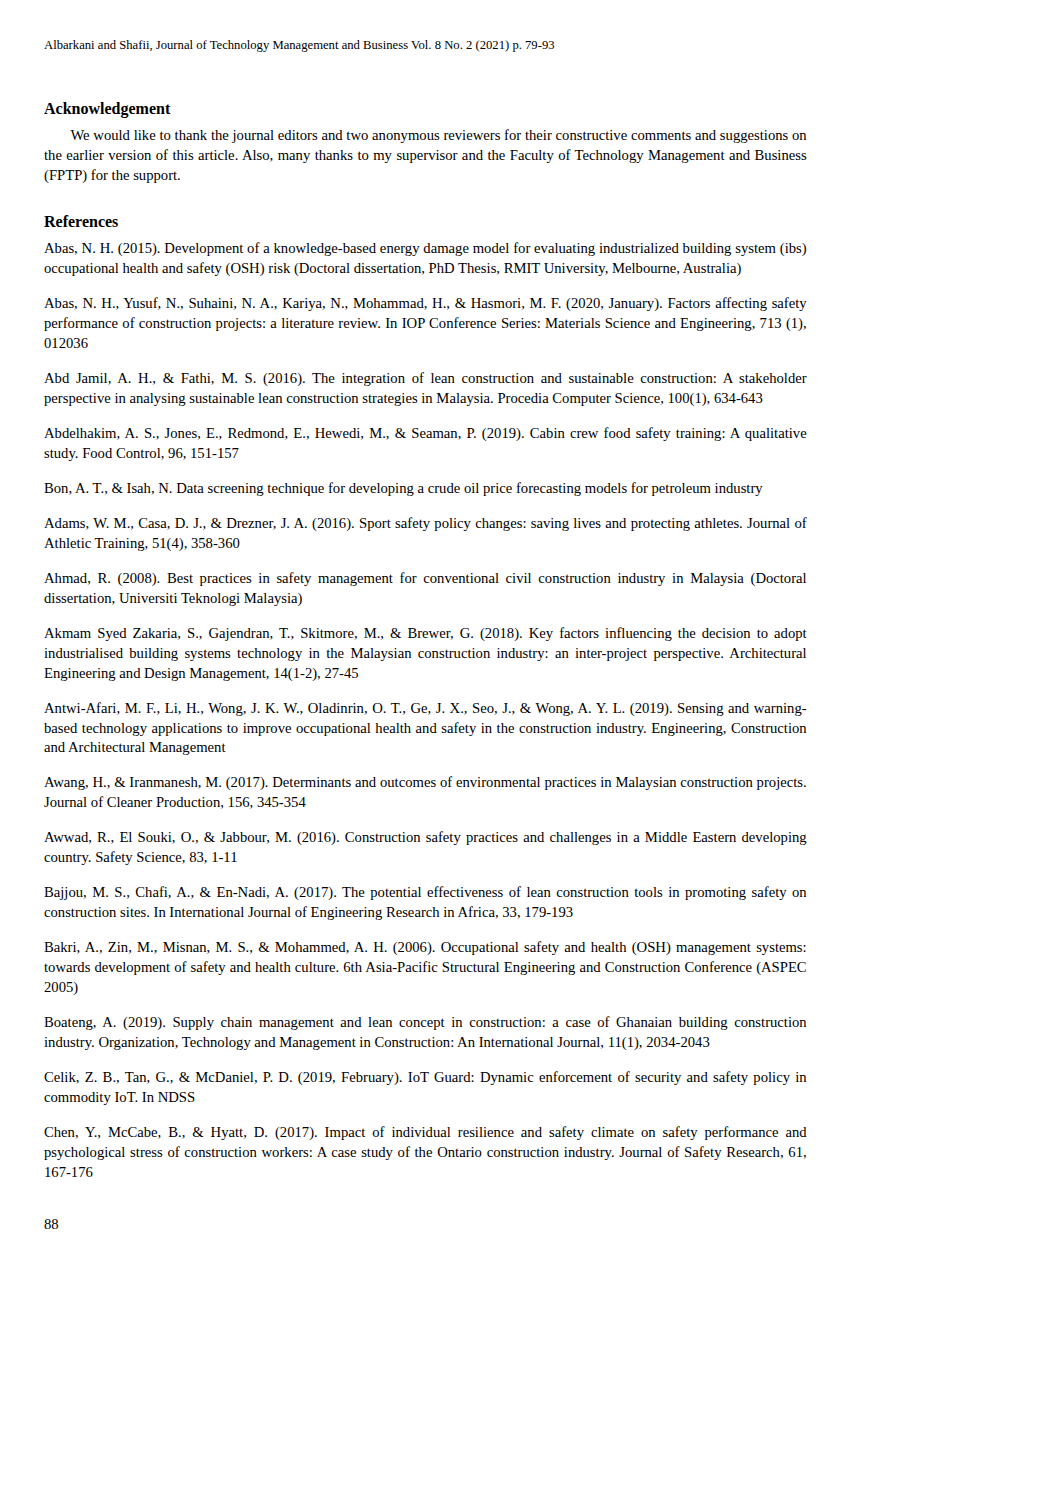Albarkani and Shafii, Journal of Technology Management and Business Vol. 8 No. 2 (2021) p. 79-93
Acknowledgement
We would like to thank the journal editors and two anonymous reviewers for their constructive comments and suggestions on the earlier version of this article. Also, many thanks to my supervisor and the Faculty of Technology Management and Business (FPTP) for the support.
References
Abas, N. H. (2015). Development of a knowledge-based energy damage model for evaluating industrialized building system (ibs) occupational health and safety (OSH) risk (Doctoral dissertation, PhD Thesis, RMIT University, Melbourne, Australia)
Abas, N. H., Yusuf, N., Suhaini, N. A., Kariya, N., Mohammad, H., & Hasmori, M. F. (2020, January). Factors affecting safety performance of construction projects: a literature review. In IOP Conference Series: Materials Science and Engineering, 713 (1), 012036
Abd Jamil, A. H., & Fathi, M. S. (2016). The integration of lean construction and sustainable construction: A stakeholder perspective in analysing sustainable lean construction strategies in Malaysia. Procedia Computer Science, 100(1), 634-643
Abdelhakim, A. S., Jones, E., Redmond, E., Hewedi, M., & Seaman, P. (2019). Cabin crew food safety training: A qualitative study. Food Control, 96, 151-157
Bon, A. T., & Isah, N. Data screening technique for developing a crude oil price forecasting models for petroleum industry
Adams, W. M., Casa, D. J., & Drezner, J. A. (2016). Sport safety policy changes: saving lives and protecting athletes. Journal of Athletic Training, 51(4), 358-360
Ahmad, R. (2008). Best practices in safety management for conventional civil construction industry in Malaysia (Doctoral dissertation, Universiti Teknologi Malaysia)
Akmam Syed Zakaria, S., Gajendran, T., Skitmore, M., & Brewer, G. (2018). Key factors influencing the decision to adopt industrialised building systems technology in the Malaysian construction industry: an inter-project perspective. Architectural Engineering and Design Management, 14(1-2), 27-45
Antwi-Afari, M. F., Li, H., Wong, J. K. W., Oladinrin, O. T., Ge, J. X., Seo, J., & Wong, A. Y. L. (2019). Sensing and warning-based technology applications to improve occupational health and safety in the construction industry. Engineering, Construction and Architectural Management
Awang, H., & Iranmanesh, M. (2017). Determinants and outcomes of environmental practices in Malaysian construction projects. Journal of Cleaner Production, 156, 345-354
Awwad, R., El Souki, O., & Jabbour, M. (2016). Construction safety practices and challenges in a Middle Eastern developing country. Safety Science, 83, 1-11
Bajjou, M. S., Chafi, A., & En-Nadi, A. (2017). The potential effectiveness of lean construction tools in promoting safety on construction sites. In International Journal of Engineering Research in Africa, 33, 179-193
Bakri, A., Zin, M., Misnan, M. S., & Mohammed, A. H. (2006). Occupational safety and health (OSH) management systems: towards development of safety and health culture. 6th Asia-Pacific Structural Engineering and Construction Conference (ASPEC 2005)
Boateng, A. (2019). Supply chain management and lean concept in construction: a case of Ghanaian building construction industry. Organization, Technology and Management in Construction: An International Journal, 11(1), 2034-2043
Celik, Z. B., Tan, G., & McDaniel, P. D. (2019, February). IoT Guard: Dynamic enforcement of security and safety policy in commodity IoT. In NDSS
Chen, Y., McCabe, B., & Hyatt, D. (2017). Impact of individual resilience and safety climate on safety performance and psychological stress of construction workers: A case study of the Ontario construction industry. Journal of Safety Research, 61, 167-176
88